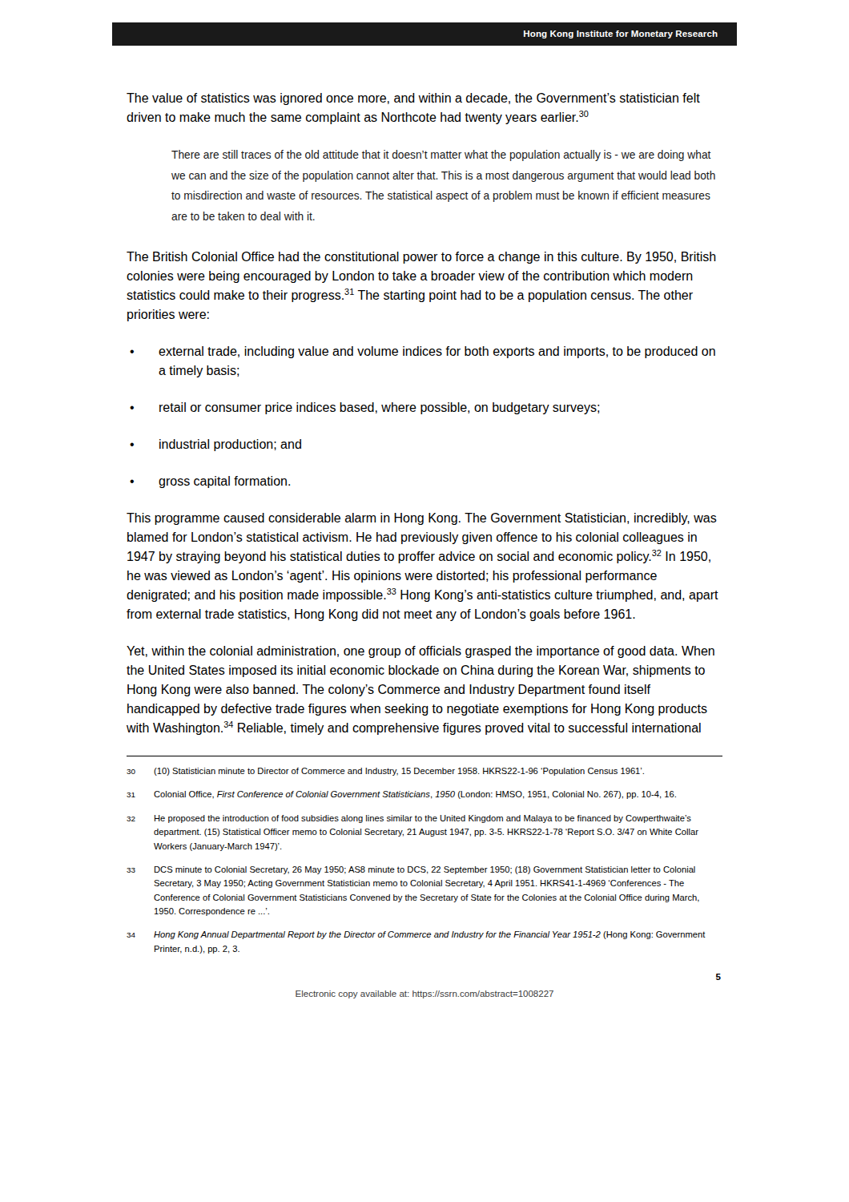Hong Kong Institute for Monetary Research
The value of statistics was ignored once more, and within a decade, the Government’s statistician felt driven to make much the same complaint as Northcote had twenty years earlier.30
There are still traces of the old attitude that it doesn’t matter what the population actually is - we are doing what we can and the size of the population cannot alter that. This is a most dangerous argument that would lead both to misdirection and waste of resources. The statistical aspect of a problem must be known if efficient measures are to be taken to deal with it.
The British Colonial Office had the constitutional power to force a change in this culture. By 1950, British colonies were being encouraged by London to take a broader view of the contribution which modern statistics could make to their progress.31 The starting point had to be a population census. The other priorities were:
external trade, including value and volume indices for both exports and imports, to be produced on a timely basis;
retail or consumer price indices based, where possible, on budgetary surveys;
industrial production; and
gross capital formation.
This programme caused considerable alarm in Hong Kong. The Government Statistician, incredibly, was blamed for London’s statistical activism. He had previously given offence to his colonial colleagues in 1947 by straying beyond his statistical duties to proffer advice on social and economic policy.32 In 1950, he was viewed as London’s ‘agent’. His opinions were distorted; his professional performance denigrated; and his position made impossible.33 Hong Kong’s anti-statistics culture triumphed, and, apart from external trade statistics, Hong Kong did not meet any of London’s goals before 1961.
Yet, within the colonial administration, one group of officials grasped the importance of good data. When the United States imposed its initial economic blockade on China during the Korean War, shipments to Hong Kong were also banned. The colony’s Commerce and Industry Department found itself handicapped by defective trade figures when seeking to negotiate exemptions for Hong Kong products with Washington.34 Reliable, timely and comprehensive figures proved vital to successful international
30
(10) Statistician minute to Director of Commerce and Industry, 15 December 1958. HKRS22-1-96 ‘Population Census 1961’.
31
Colonial Office, First Conference of Colonial Government Statisticians, 1950 (London: HMSO, 1951, Colonial No. 267), pp. 10-4, 16.
32
He proposed the introduction of food subsidies along lines similar to the United Kingdom and Malaya to be financed by Cowperthwaite’s department. (15) Statistical Officer memo to Colonial Secretary, 21 August 1947, pp. 3-5. HKRS22-1-78 ‘Report S.O. 3/47 on White Collar Workers (January-March 1947)’.
33
DCS minute to Colonial Secretary, 26 May 1950; AS8 minute to DCS, 22 September 1950; (18) Government Statistician letter to Colonial Secretary, 3 May 1950; Acting Government Statistician memo to Colonial Secretary, 4 April 1951. HKRS41-1-4969 ‘Conferences - The Conference of Colonial Government Statisticians Convened by the Secretary of State for the Colonies at the Colonial Office during March, 1950. Correspondence re ...’.
34
Hong Kong Annual Departmental Report by the Director of Commerce and Industry for the Financial Year 1951-2 (Hong Kong: Government Printer, n.d.), pp. 2, 3.
5
Electronic copy available at: https://ssrn.com/abstract=1008227